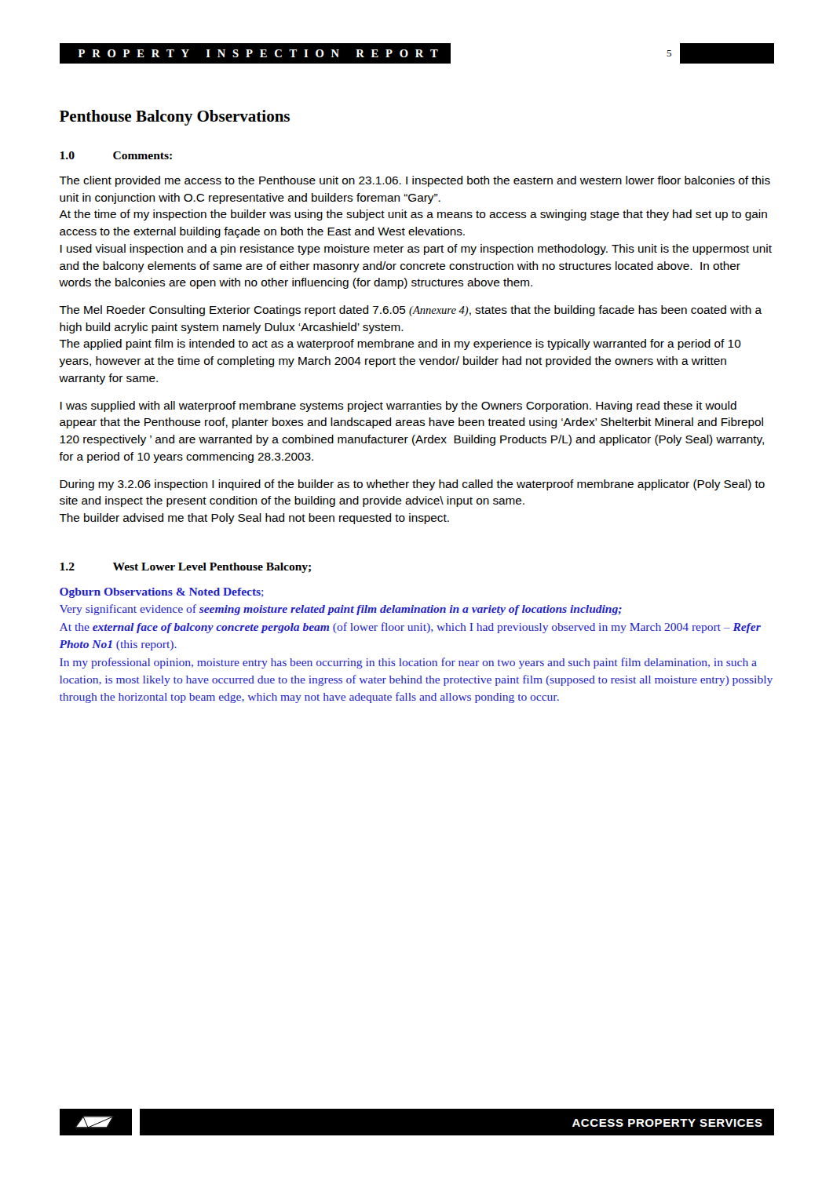P R O P E R T Y I N S P E C T I O N R E P O R T
5
Penthouse Balcony Observations
1.0 Comments:
The client provided me access to the Penthouse unit on 23.1.06. I inspected both the eastern and western lower floor balconies of this unit in conjunction with O.C representative and builders foreman “Gary”.
At the time of my inspection the builder was using the subject unit as a means to access a swinging stage that they had set up to gain access to the external building façade on both the East and West elevations.
I used visual inspection and a pin resistance type moisture meter as part of my inspection methodology. This unit is the uppermost unit and the balcony elements of same are of either masonry and/or concrete construction with no structures located above. In other words the balconies are open with no other influencing (for damp) structures above them.
The Mel Roeder Consulting Exterior Coatings report dated 7.6.05 (Annexure 4), states that the building facade has been coated with a high build acrylic paint system namely Dulux ‘Arcashield’ system.
The applied paint film is intended to act as a waterproof membrane and in my experience is typically warranted for a period of 10 years, however at the time of completing my March 2004 report the vendor/ builder had not provided the owners with a written warranty for same.
I was supplied with all waterproof membrane systems project warranties by the Owners Corporation. Having read these it would appear that the Penthouse roof, planter boxes and landscaped areas have been treated using ‘Ardex’ Shelterbit Mineral and Fibrepol 120 respectively ’ and are warranted by a combined manufacturer (Ardex Building Products P/L) and applicator (Poly Seal) warranty, for a period of 10 years commencing 28.3.2003.
During my 3.2.06 inspection I inquired of the builder as to whether they had called the waterproof membrane applicator (Poly Seal) to site and inspect the present condition of the building and provide advice\ input on same.
The builder advised me that Poly Seal had not been requested to inspect.
1.2 West Lower Level Penthouse Balcony;
Ogburn Observations & Noted Defects;
Very significant evidence of seeming moisture related paint film delamination in a variety of locations including;
At the external face of balcony concrete pergola beam (of lower floor unit), which I had previously observed in my March 2004 report – Refer Photo No1 (this report).
In my professional opinion, moisture entry has been occurring in this location for near on two years and such paint film delamination, in such a location, is most likely to have occurred due to the ingress of water behind the protective paint film (supposed to resist all moisture entry) possibly through the horizontal top beam edge, which may not have adequate falls and allows ponding to occur.
ACCESS PROPERTY SERVICES